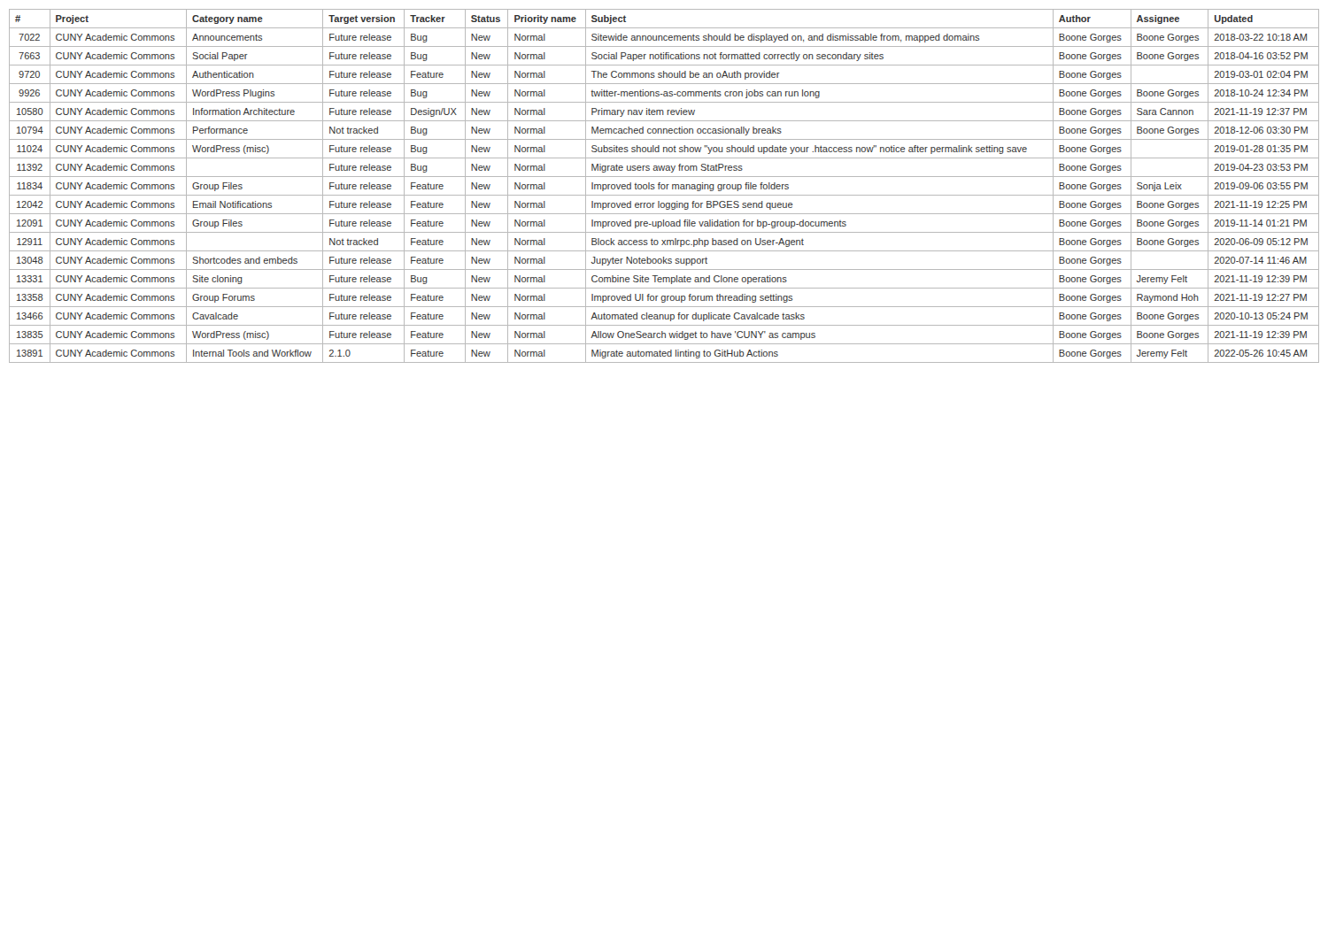| # | Project | Category name | Target version | Tracker | Status | Priority name | Subject | Author | Assignee | Updated |
| --- | --- | --- | --- | --- | --- | --- | --- | --- | --- | --- |
| 7022 | CUNY Academic Commons | Announcements | Future release | Bug | New | Normal | Sitewide announcements should be displayed on, and dismissable from, mapped domains | Boone Gorges | Boone Gorges | 2018-03-22 10:18 AM |
| 7663 | CUNY Academic Commons | Social Paper | Future release | Bug | New | Normal | Social Paper notifications not formatted correctly on secondary sites | Boone Gorges | Boone Gorges | 2018-04-16 03:52 PM |
| 9720 | CUNY Academic Commons | Authentication | Future release | Feature | New | Normal | The Commons should be an oAuth provider | Boone Gorges | | 2019-03-01 02:04 PM |
| 9926 | CUNY Academic Commons | WordPress Plugins | Future release | Bug | New | Normal | twitter-mentions-as-comments cron jobs can run long | Boone Gorges | Boone Gorges | 2018-10-24 12:34 PM |
| 10580 | CUNY Academic Commons | Information Architecture | Future release | Design/UX | New | Normal | Primary nav item review | Boone Gorges | Sara Cannon | 2021-11-19 12:37 PM |
| 10794 | CUNY Academic Commons | Performance | Not tracked | Bug | New | Normal | Memcached connection occasionally breaks | Boone Gorges | Boone Gorges | 2018-12-06 03:30 PM |
| 11024 | CUNY Academic Commons | WordPress (misc) | Future release | Bug | New | Normal | Subsites should not show "you should update your .htaccess now" notice after permalink setting save | Boone Gorges | | 2019-01-28 01:35 PM |
| 11392 | CUNY Academic Commons | | Future release | Bug | New | Normal | Migrate users away from StatPress | Boone Gorges | | 2019-04-23 03:53 PM |
| 11834 | CUNY Academic Commons | Group Files | Future release | Feature | New | Normal | Improved tools for managing group file folders | Boone Gorges | Sonja Leix | 2019-09-06 03:55 PM |
| 12042 | CUNY Academic Commons | Email Notifications | Future release | Feature | New | Normal | Improved error logging for BPGES send queue | Boone Gorges | Boone Gorges | 2021-11-19 12:25 PM |
| 12091 | CUNY Academic Commons | Group Files | Future release | Feature | New | Normal | Improved pre-upload file validation for bp-group-documents | Boone Gorges | Boone Gorges | 2019-11-14 01:21 PM |
| 12911 | CUNY Academic Commons | | Not tracked | Feature | New | Normal | Block access to xmlrpc.php based on User-Agent | Boone Gorges | Boone Gorges | 2020-06-09 05:12 PM |
| 13048 | CUNY Academic Commons | Shortcodes and embeds | Future release | Feature | New | Normal | Jupyter Notebooks support | Boone Gorges | | 2020-07-14 11:46 AM |
| 13331 | CUNY Academic Commons | Site cloning | Future release | Bug | New | Normal | Combine Site Template and Clone operations | Boone Gorges | Jeremy Felt | 2021-11-19 12:39 PM |
| 13358 | CUNY Academic Commons | Group Forums | Future release | Feature | New | Normal | Improved UI for group forum threading settings | Boone Gorges | Raymond Hoh | 2021-11-19 12:27 PM |
| 13466 | CUNY Academic Commons | Cavalcade | Future release | Feature | New | Normal | Automated cleanup for duplicate Cavalcade tasks | Boone Gorges | Boone Gorges | 2020-10-13 05:24 PM |
| 13835 | CUNY Academic Commons | WordPress (misc) | Future release | Feature | New | Normal | Allow OneSearch widget to have 'CUNY' as campus | Boone Gorges | Boone Gorges | 2021-11-19 12:39 PM |
| 13891 | CUNY Academic Commons | Internal Tools and Workflow | 2.1.0 | Feature | New | Normal | Migrate automated linting to GitHub Actions | Boone Gorges | Jeremy Felt | 2022-05-26 10:45 AM |